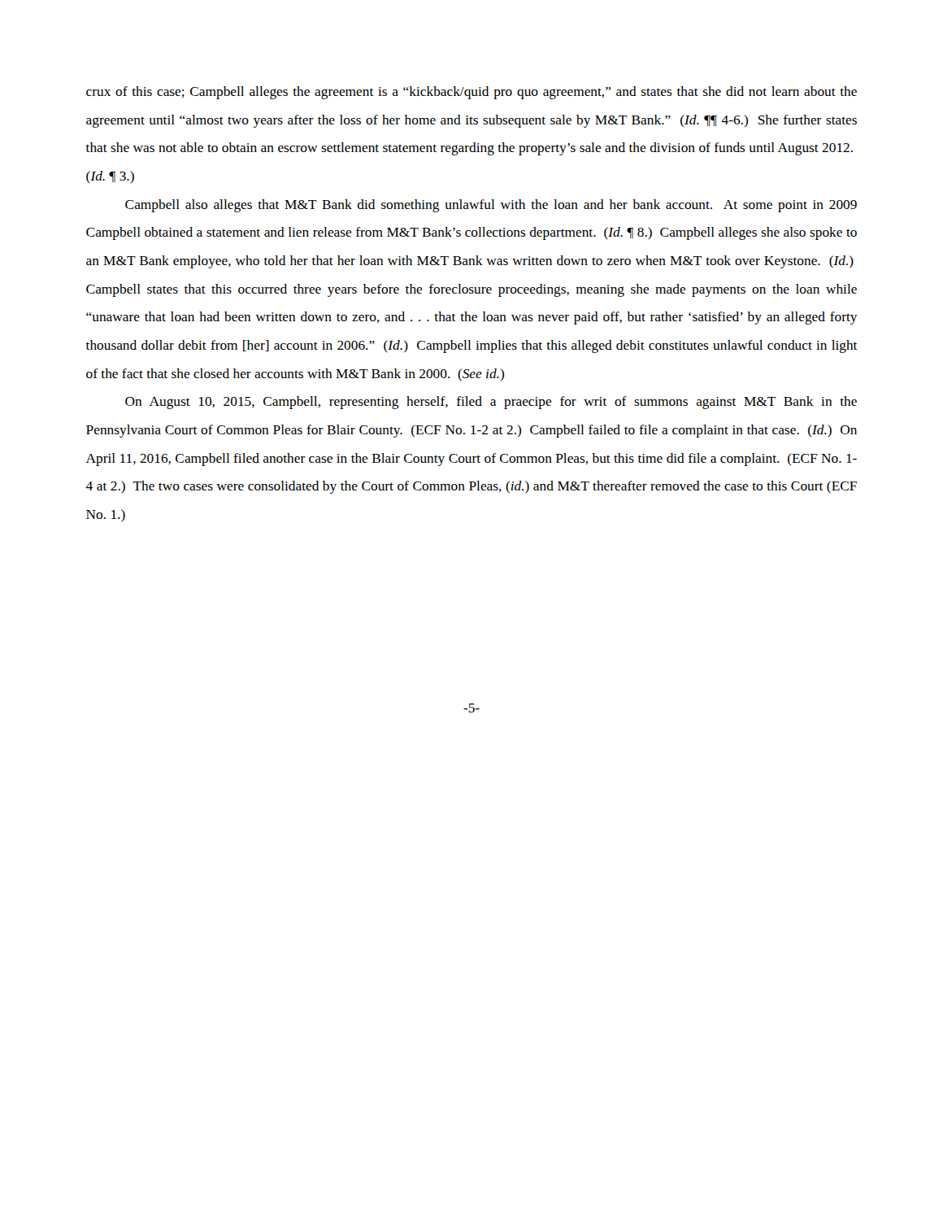crux of this case; Campbell alleges the agreement is a “kickback/quid pro quo agreement,” and states that she did not learn about the agreement until “almost two years after the loss of her home and its subsequent sale by M&T Bank.” (Id. ¶¶ 4-6.) She further states that she was not able to obtain an escrow settlement statement regarding the property’s sale and the division of funds until August 2012. (Id. ¶ 3.)
Campbell also alleges that M&T Bank did something unlawful with the loan and her bank account. At some point in 2009 Campbell obtained a statement and lien release from M&T Bank’s collections department. (Id. ¶ 8.) Campbell alleges she also spoke to an M&T Bank employee, who told her that her loan with M&T Bank was written down to zero when M&T took over Keystone. (Id.) Campbell states that this occurred three years before the foreclosure proceedings, meaning she made payments on the loan while “unaware that loan had been written down to zero, and . . . that the loan was never paid off, but rather ‘satisfied’ by an alleged forty thousand dollar debit from [her] account in 2006.” (Id.) Campbell implies that this alleged debit constitutes unlawful conduct in light of the fact that she closed her accounts with M&T Bank in 2000. (See id.)
On August 10, 2015, Campbell, representing herself, filed a praecipe for writ of summons against M&T Bank in the Pennsylvania Court of Common Pleas for Blair County. (ECF No. 1-2 at 2.) Campbell failed to file a complaint in that case. (Id.) On April 11, 2016, Campbell filed another case in the Blair County Court of Common Pleas, but this time did file a complaint. (ECF No. 1-4 at 2.) The two cases were consolidated by the Court of Common Pleas, (id.) and M&T thereafter removed the case to this Court (ECF No. 1.)
-5-